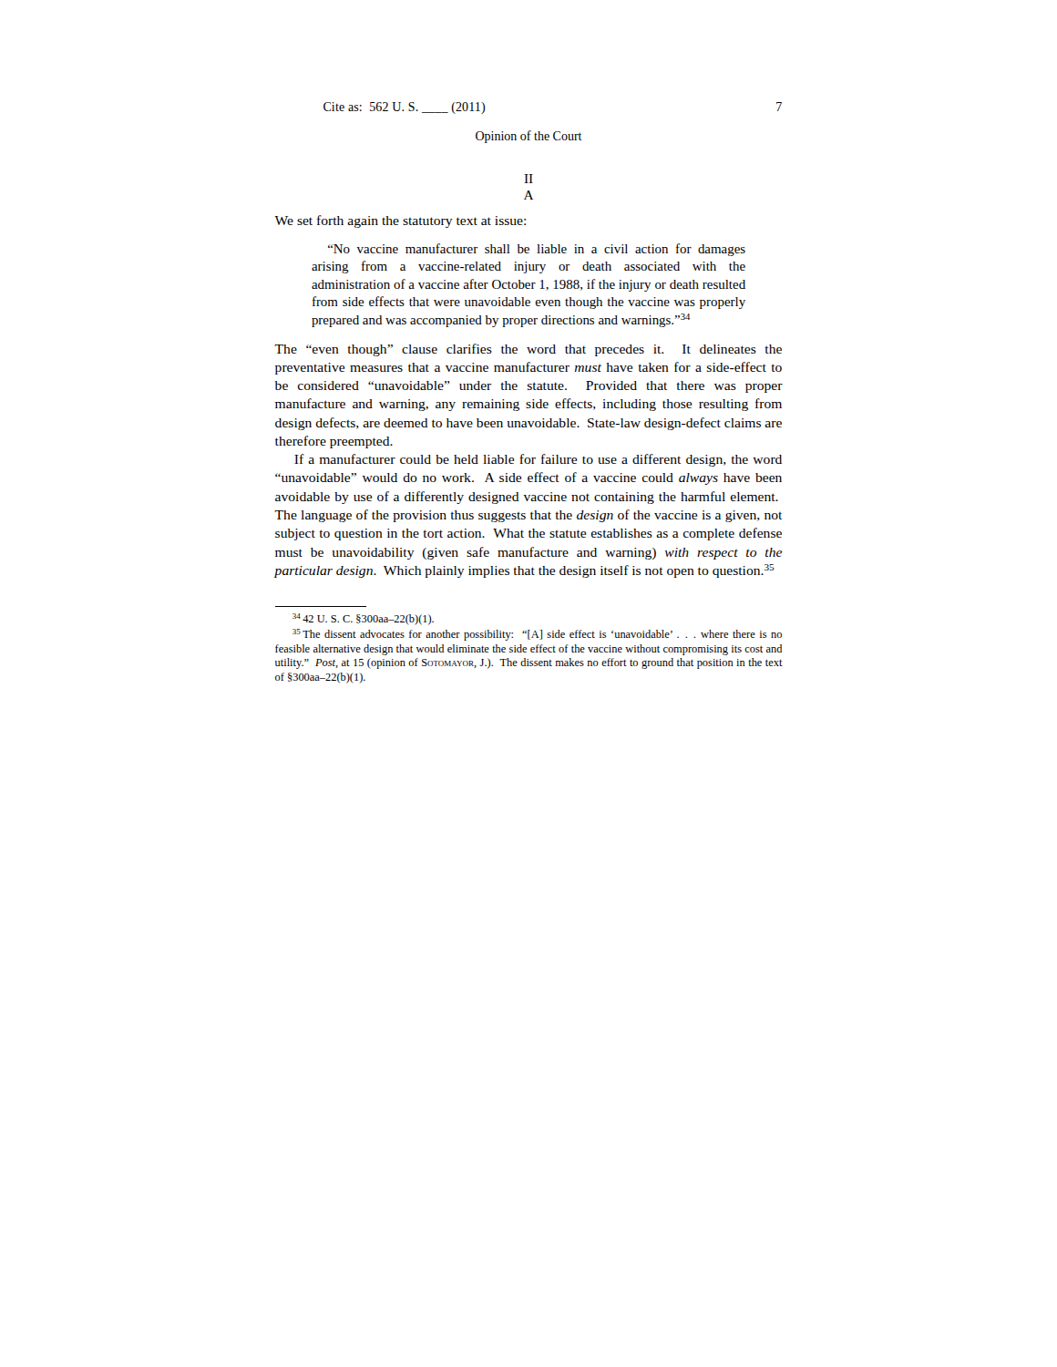Cite as: 562 U. S. ____ (2011) 7
Opinion of the Court
II
A
We set forth again the statutory text at issue:
“No vaccine manufacturer shall be liable in a civil action for damages arising from a vaccine-related injury or death associated with the administration of a vaccine after October 1, 1988, if the injury or death resulted from side effects that were unavoidable even though the vaccine was properly prepared and was accompanied by proper directions and warnings.”34
The “even though” clause clarifies the word that precedes it. It delineates the preventative measures that a vaccine manufacturer must have taken for a side-effect to be considered “unavoidable” under the statute. Provided that there was proper manufacture and warning, any remaining side effects, including those resulting from design defects, are deemed to have been unavoidable. State-law design-defect claims are therefore preempted.
If a manufacturer could be held liable for failure to use a different design, the word “unavoidable” would do no work. A side effect of a vaccine could always have been avoidable by use of a differently designed vaccine not containing the harmful element. The language of the provision thus suggests that the design of the vaccine is a given, not subject to question in the tort action. What the statute establishes as a complete defense must be unavoidability (given safe manufacture and warning) with respect to the particular design. Which plainly implies that the design itself is not open to question.35
34 42 U. S. C. §300aa–22(b)(1).
35 The dissent advocates for another possibility: “[A] side effect is ‘unavoidable’ . . . where there is no feasible alternative design that would eliminate the side effect of the vaccine without compromising its cost and utility.” Post, at 15 (opinion of Sotomayor, J.). The dissent makes no effort to ground that position in the text of §300aa–22(b)(1).